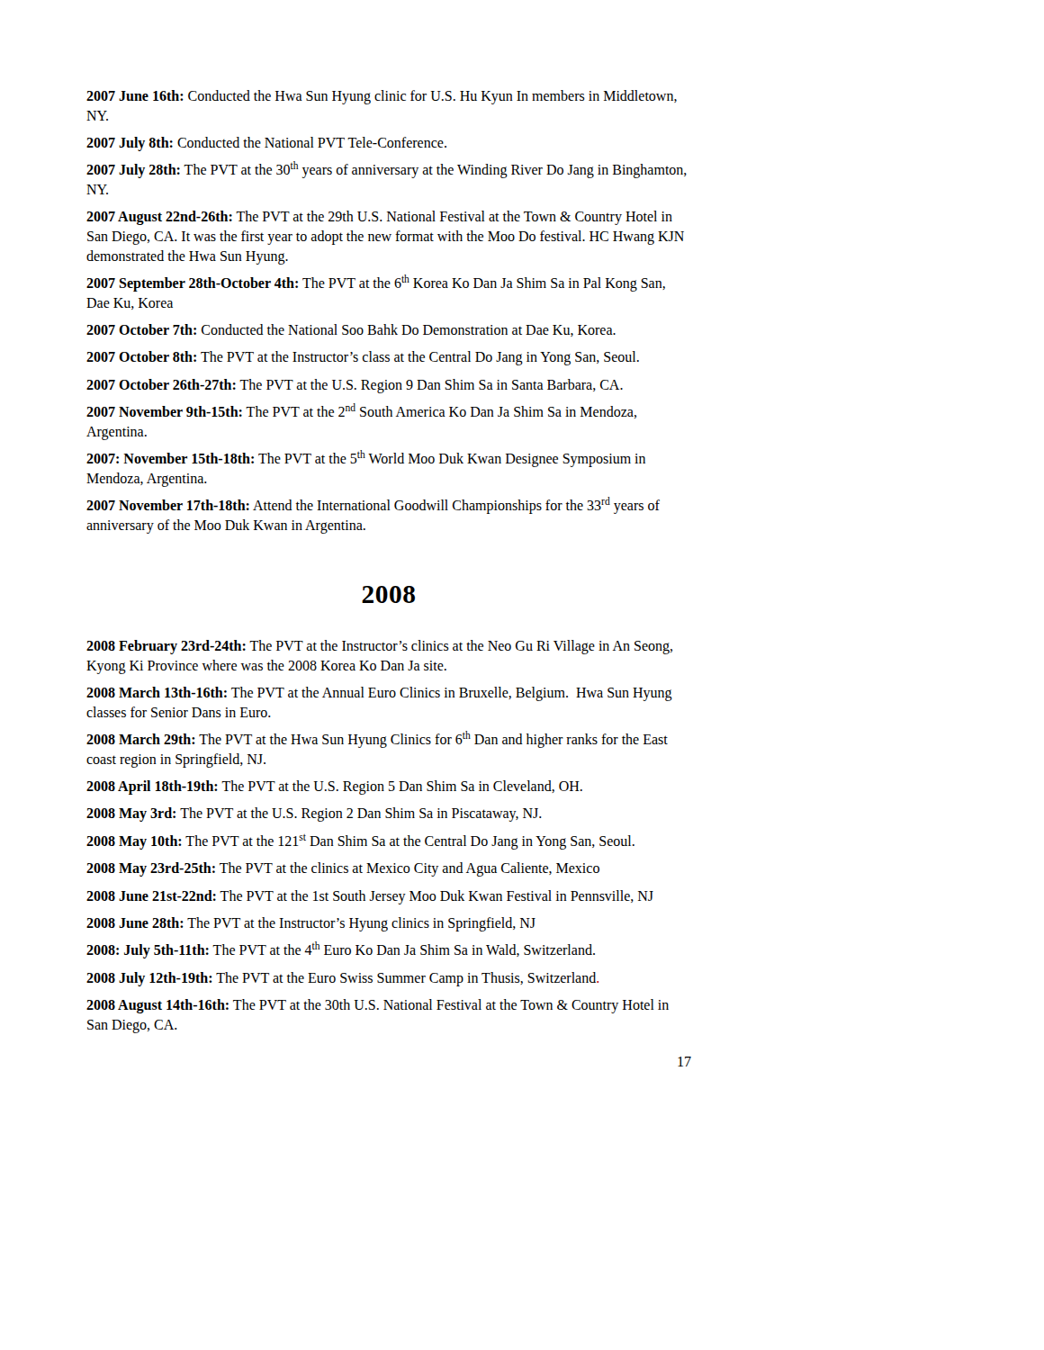2007 June 16th: Conducted the Hwa Sun Hyung clinic for U.S. Hu Kyun In members in Middletown, NY.
2007 July 8th: Conducted the National PVT Tele-Conference.
2007 July 28th: The PVT at the 30th years of anniversary at the Winding River Do Jang in Binghamton, NY.
2007 August 22nd-26th: The PVT at the 29th U.S. National Festival at the Town & Country Hotel in San Diego, CA. It was the first year to adopt the new format with the Moo Do festival. HC Hwang KJN demonstrated the Hwa Sun Hyung.
2007 September 28th-October 4th: The PVT at the 6th Korea Ko Dan Ja Shim Sa in Pal Kong San, Dae Ku, Korea
2007 October 7th: Conducted the National Soo Bahk Do Demonstration at Dae Ku, Korea.
2007 October 8th: The PVT at the Instructor’s class at the Central Do Jang in Yong San, Seoul.
2007 October 26th-27th: The PVT at the U.S. Region 9 Dan Shim Sa in Santa Barbara, CA.
2007 November 9th-15th: The PVT at the 2nd South America Ko Dan Ja Shim Sa in Mendoza, Argentina.
2007: November 15th-18th: The PVT at the 5th World Moo Duk Kwan Designee Symposium in Mendoza, Argentina.
2007 November 17th-18th: Attend the International Goodwill Championships for the 33rd years of anniversary of the Moo Duk Kwan in Argentina.
2008
2008 February 23rd-24th: The PVT at the Instructor’s clinics at the Neo Gu Ri Village in An Seong, Kyong Ki Province where was the 2008 Korea Ko Dan Ja site.
2008 March 13th-16th: The PVT at the Annual Euro Clinics in Bruxelle, Belgium. Hwa Sun Hyung classes for Senior Dans in Euro.
2008 March 29th: The PVT at the Hwa Sun Hyung Clinics for 6th Dan and higher ranks for the East coast region in Springfield, NJ.
2008 April 18th-19th: The PVT at the U.S. Region 5 Dan Shim Sa in Cleveland, OH.
2008 May 3rd: The PVT at the U.S. Region 2 Dan Shim Sa in Piscataway, NJ.
2008 May 10th: The PVT at the 121st Dan Shim Sa at the Central Do Jang in Yong San, Seoul.
2008 May 23rd-25th: The PVT at the clinics at Mexico City and Agua Caliente, Mexico
2008 June 21st-22nd: The PVT at the 1st South Jersey Moo Duk Kwan Festival in Pennsville, NJ
2008 June 28th: The PVT at the Instructor’s Hyung clinics in Springfield, NJ
2008: July 5th-11th: The PVT at the 4th Euro Ko Dan Ja Shim Sa in Wald, Switzerland.
2008 July 12th-19th: The PVT at the Euro Swiss Summer Camp in Thusis, Switzerland.
2008 August 14th-16th: The PVT at the 30th U.S. National Festival at the Town & Country Hotel in San Diego, CA.
17